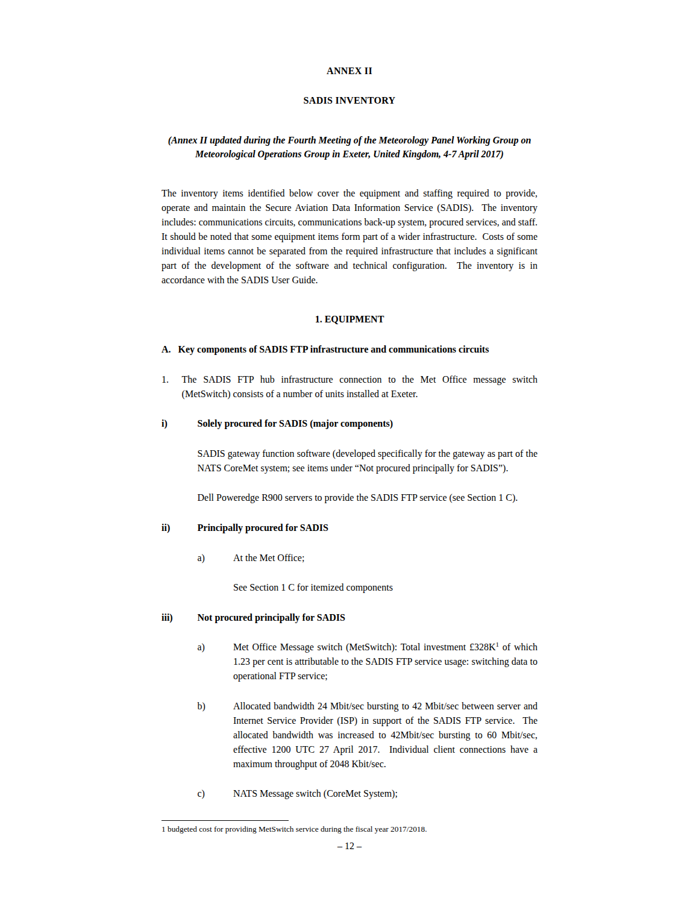ANNEX II
SADIS INVENTORY
(Annex II updated during the Fourth Meeting of the Meteorology Panel Working Group on
Meteorological Operations Group in Exeter, United Kingdom, 4-7 April 2017)
The inventory items identified below cover the equipment and staffing required to provide, operate and maintain the Secure Aviation Data Information Service (SADIS). The inventory includes: communications circuits, communications back-up system, procured services, and staff. It should be noted that some equipment items form part of a wider infrastructure. Costs of some individual items cannot be separated from the required infrastructure that includes a significant part of the development of the software and technical configuration. The inventory is in accordance with the SADIS User Guide.
1. EQUIPMENT
A. Key components of SADIS FTP infrastructure and communications circuits
1.
The SADIS FTP hub infrastructure connection to the Met Office message switch (MetSwitch) consists of a number of units installed at Exeter.
i)
Solely procured for SADIS (major components)
SADIS gateway function software (developed specifically for the gateway as part of the NATS CoreMet system; see items under “Not procured principally for SADIS”).
Dell Poweredge R900 servers to provide the SADIS FTP service (see Section 1 C).
ii)
Principally procured for SADIS
a)
At the Met Office;
See Section 1 C for itemized components
iii)
Not procured principally for SADIS
a)
Met Office Message switch (MetSwitch): Total investment £328K1 of which 1.23 per cent is attributable to the SADIS FTP service usage: switching data to operational FTP service;
b)
Allocated bandwidth 24 Mbit/sec bursting to 42 Mbit/sec between server and Internet Service Provider (ISP) in support of the SADIS FTP service. The allocated bandwidth was increased to 42Mbit/sec bursting to 60 Mbit/sec, effective 1200 UTC 27 April 2017. Individual client connections have a maximum throughput of 2048 Kbit/sec.
c)
NATS Message switch (CoreMet System);
1 budgeted cost for providing MetSwitch service during the fiscal year 2017/2018.
– 12 –